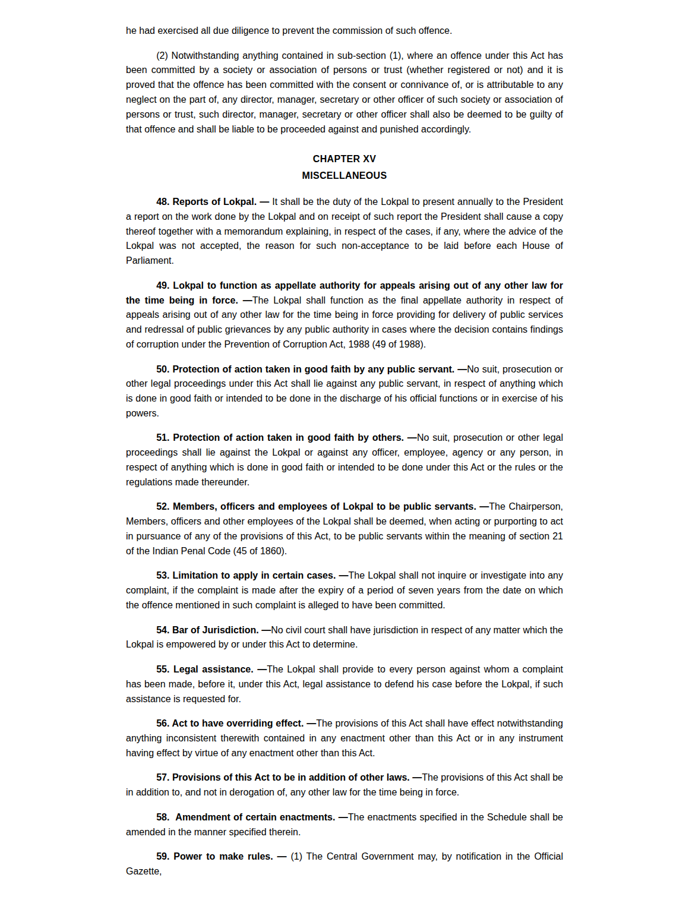he had exercised all due diligence to prevent the commission of such offence.
(2) Notwithstanding anything contained in sub-section (1), where an offence under this Act has been committed by a society or association of persons or trust (whether registered or not) and it is proved that the offence has been committed with the consent or connivance of, or is attributable to any neglect on the part of, any director, manager, secretary or other officer of such society or association of persons or trust, such director, manager, secretary or other officer shall also be deemed to be guilty of that offence and shall be liable to be proceeded against and punished accordingly.
CHAPTER XV
MISCELLANEOUS
48. Reports of Lokpal. — It shall be the duty of the Lokpal to present annually to the President a report on the work done by the Lokpal and on receipt of such report the President shall cause a copy thereof together with a memorandum explaining, in respect of the cases, if any, where the advice of the Lokpal was not accepted, the reason for such non-acceptance to be laid before each House of Parliament.
49. Lokpal to function as appellate authority for appeals arising out of any other law for the time being in force. —The Lokpal shall function as the final appellate authority in respect of appeals arising out of any other law for the time being in force providing for delivery of public services and redressal of public grievances by any public authority in cases where the decision contains findings of corruption under the Prevention of Corruption Act, 1988 (49 of 1988).
50. Protection of action taken in good faith by any public servant. —No suit, prosecution or other legal proceedings under this Act shall lie against any public servant, in respect of anything which is done in good faith or intended to be done in the discharge of his official functions or in exercise of his powers.
51. Protection of action taken in good faith by others. —No suit, prosecution or other legal proceedings shall lie against the Lokpal or against any officer, employee, agency or any person, in respect of anything which is done in good faith or intended to be done under this Act or the rules or the regulations made thereunder.
52. Members, officers and employees of Lokpal to be public servants. —The Chairperson, Members, officers and other employees of the Lokpal shall be deemed, when acting or purporting to act in pursuance of any of the provisions of this Act, to be public servants within the meaning of section 21 of the Indian Penal Code (45 of 1860).
53. Limitation to apply in certain cases. —The Lokpal shall not inquire or investigate into any complaint, if the complaint is made after the expiry of a period of seven years from the date on which the offence mentioned in such complaint is alleged to have been committed.
54. Bar of Jurisdiction. —No civil court shall have jurisdiction in respect of any matter which the Lokpal is empowered by or under this Act to determine.
55. Legal assistance. —The Lokpal shall provide to every person against whom a complaint has been made, before it, under this Act, legal assistance to defend his case before the Lokpal, if such assistance is requested for.
56. Act to have overriding effect. —The provisions of this Act shall have effect notwithstanding anything inconsistent therewith contained in any enactment other than this Act or in any instrument having effect by virtue of any enactment other than this Act.
57. Provisions of this Act to be in addition of other laws. —The provisions of this Act shall be in addition to, and not in derogation of, any other law for the time being in force.
58. Amendment of certain enactments. —The enactments specified in the Schedule shall be amended in the manner specified therein.
59. Power to make rules. — (1) The Central Government may, by notification in the Official Gazette,